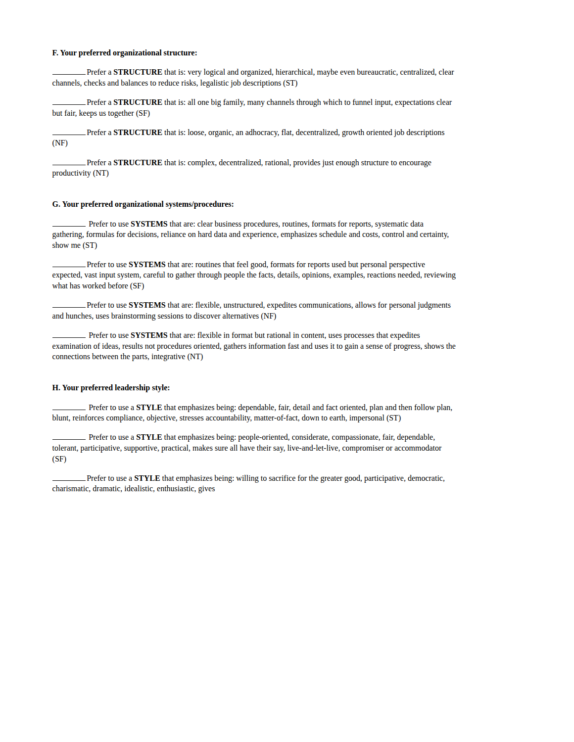F. Your preferred organizational structure:
Prefer a STRUCTURE that is: very logical and organized, hierarchical, maybe even bureaucratic, centralized, clear channels, checks and balances to reduce risks, legalistic job descriptions (ST)
Prefer a STRUCTURE that is: all one big family, many channels through which to funnel input, expectations clear but fair, keeps us together (SF)
Prefer a STRUCTURE that is: loose, organic, an adhocracy, flat, decentralized, growth oriented job descriptions (NF)
Prefer a STRUCTURE that is: complex, decentralized, rational, provides just enough structure to encourage productivity (NT)
G. Your preferred organizational systems/procedures:
Prefer to use SYSTEMS that are: clear business procedures, routines, formats for reports, systematic data gathering, formulas for decisions, reliance on hard data and experience, emphasizes schedule and costs, control and certainty, show me (ST)
Prefer to use SYSTEMS that are: routines that feel good, formats for reports used but personal perspective expected, vast input system, careful to gather through people the facts, details, opinions, examples, reactions needed, reviewing what has worked before (SF)
Prefer to use SYSTEMS that are: flexible, unstructured, expedites communications, allows for personal judgments and hunches, uses brainstorming sessions to discover alternatives (NF)
Prefer to use SYSTEMS that are: flexible in format but rational in content, uses processes that expedites examination of ideas, results not procedures oriented, gathers information fast and uses it to gain a sense of progress, shows the connections between the parts, integrative (NT)
H. Your preferred leadership style:
Prefer to use a STYLE that emphasizes being: dependable, fair, detail and fact oriented, plan and then follow plan, blunt, reinforces compliance, objective, stresses accountability, matter-of-fact, down to earth, impersonal (ST)
Prefer to use a STYLE that emphasizes being: people-oriented, considerate, compassionate, fair, dependable, tolerant, participative, supportive, practical, makes sure all have their say, live-and-let-live, compromiser or accommodator (SF)
Prefer to use a STYLE that emphasizes being: willing to sacrifice for the greater good, participative, democratic, charismatic, dramatic, idealistic, enthusiastic, gives